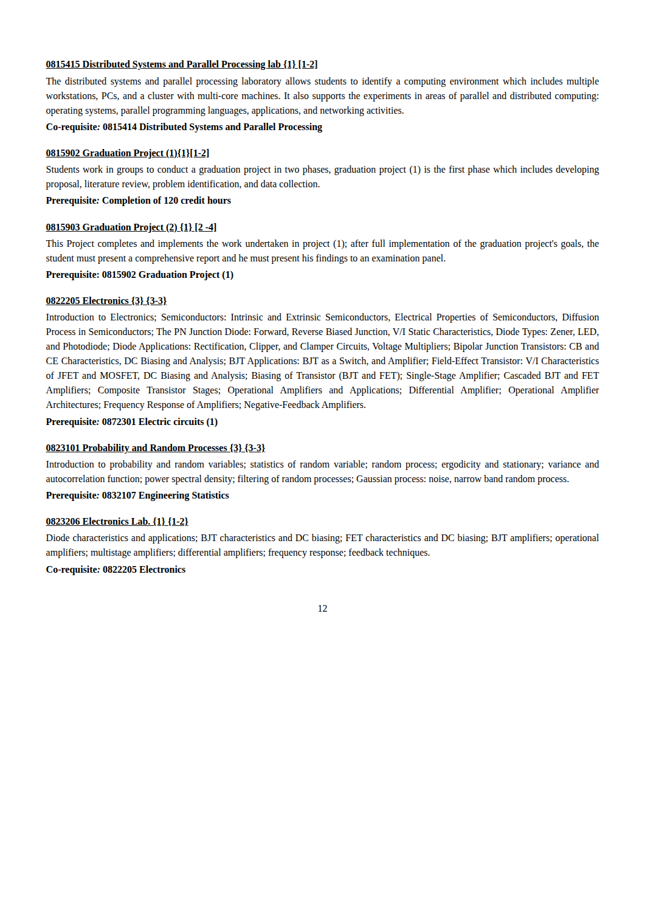0815415 Distributed Systems and Parallel Processing lab {1} [1-2]
The distributed systems and parallel processing laboratory allows students to identify a computing environment which includes multiple workstations, PCs, and a cluster with multi-core machines. It also supports the experiments in areas of parallel and distributed computing: operating systems, parallel programming languages, applications, and networking activities.
Co-requisite: 0815414 Distributed Systems and Parallel Processing
0815902 Graduation Project (1){1}[1-2]
Students work in groups to conduct a graduation project in two phases, graduation project (1) is the first phase which includes developing proposal, literature review, problem identification, and data collection.
Prerequisite: Completion of 120 credit hours
0815903 Graduation Project (2) {1} [2 -4]
This Project completes and implements the work undertaken in project (1); after full implementation of the graduation project's goals, the student must present a comprehensive report and he must present his findings to an examination panel.
Prerequisite: 0815902 Graduation Project (1)
0822205 Electronics {3} {3-3}
Introduction to Electronics; Semiconductors: Intrinsic and Extrinsic Semiconductors, Electrical Properties of Semiconductors, Diffusion Process in Semiconductors; The PN Junction Diode: Forward, Reverse Biased Junction, V/I Static Characteristics, Diode Types: Zener, LED, and Photodiode; Diode Applications: Rectification, Clipper, and Clamper Circuits, Voltage Multipliers; Bipolar Junction Transistors: CB and CE Characteristics, DC Biasing and Analysis; BJT Applications: BJT as a Switch, and Amplifier; Field-Effect Transistor: V/I Characteristics of JFET and MOSFET, DC Biasing and Analysis; Biasing of Transistor (BJT and FET); Single-Stage Amplifier; Cascaded BJT and FET Amplifiers; Composite Transistor Stages; Operational Amplifiers and Applications; Differential Amplifier; Operational Amplifier Architectures; Frequency Response of Amplifiers; Negative-Feedback Amplifiers.
Prerequisite: 0872301 Electric circuits (1)
0823101 Probability and Random Processes {3} {3-3}
Introduction to probability and random variables; statistics of random variable; random process; ergodicity and stationary; variance and autocorrelation function; power spectral density; filtering of random processes; Gaussian process: noise, narrow band random process.
Prerequisite: 0832107 Engineering Statistics
0823206 Electronics Lab. {1} {1-2}
Diode characteristics and applications; BJT characteristics and DC biasing; FET characteristics and DC biasing; BJT amplifiers; operational amplifiers; multistage amplifiers; differential amplifiers; frequency response; feedback techniques.
Co-requisite: 0822205 Electronics
12